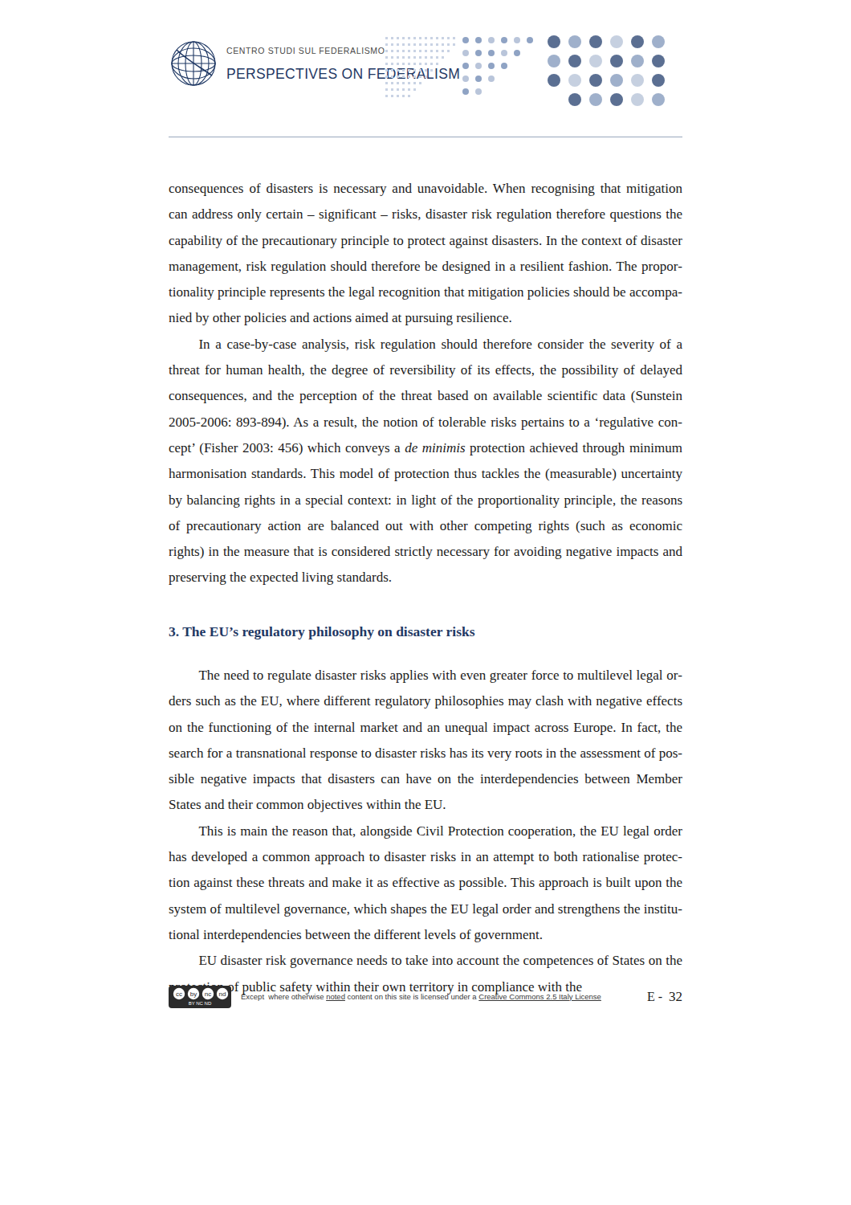Centro Studi sul Federalismo
PERSPECTIVES ON FEDERALISM
consequences of disasters is necessary and unavoidable. When recognising that mitigation can address only certain – significant – risks, disaster risk regulation therefore questions the capability of the precautionary principle to protect against disasters. In the context of disaster management, risk regulation should therefore be designed in a resilient fashion. The proportionality principle represents the legal recognition that mitigation policies should be accompanied by other policies and actions aimed at pursuing resilience.
In a case-by-case analysis, risk regulation should therefore consider the severity of a threat for human health, the degree of reversibility of its effects, the possibility of delayed consequences, and the perception of the threat based on available scientific data (Sunstein 2005-2006: 893-894). As a result, the notion of tolerable risks pertains to a ‘regulative concept’ (Fisher 2003: 456) which conveys a de minimis protection achieved through minimum harmonisation standards. This model of protection thus tackles the (measurable) uncertainty by balancing rights in a special context: in light of the proportionality principle, the reasons of precautionary action are balanced out with other competing rights (such as economic rights) in the measure that is considered strictly necessary for avoiding negative impacts and preserving the expected living standards.
3. The EU’s regulatory philosophy on disaster risks
The need to regulate disaster risks applies with even greater force to multilevel legal orders such as the EU, where different regulatory philosophies may clash with negative effects on the functioning of the internal market and an unequal impact across Europe. In fact, the search for a transnational response to disaster risks has its very roots in the assessment of possible negative impacts that disasters can have on the interdependencies between Member States and their common objectives within the EU.
This is main the reason that, alongside Civil Protection cooperation, the EU legal order has developed a common approach to disaster risks in an attempt to both rationalise protection against these threats and make it as effective as possible. This approach is built upon the system of multilevel governance, which shapes the EU legal order and strengthens the institutional interdependencies between the different levels of government.
EU disaster risk governance needs to take into account the competences of States on the protection of public safety within their own territory in compliance with the
cc by nc nd BY NC ND
Except where otherwise noted content on this site is licensed under a Creative Commons 2.5 Italy License
E - 32